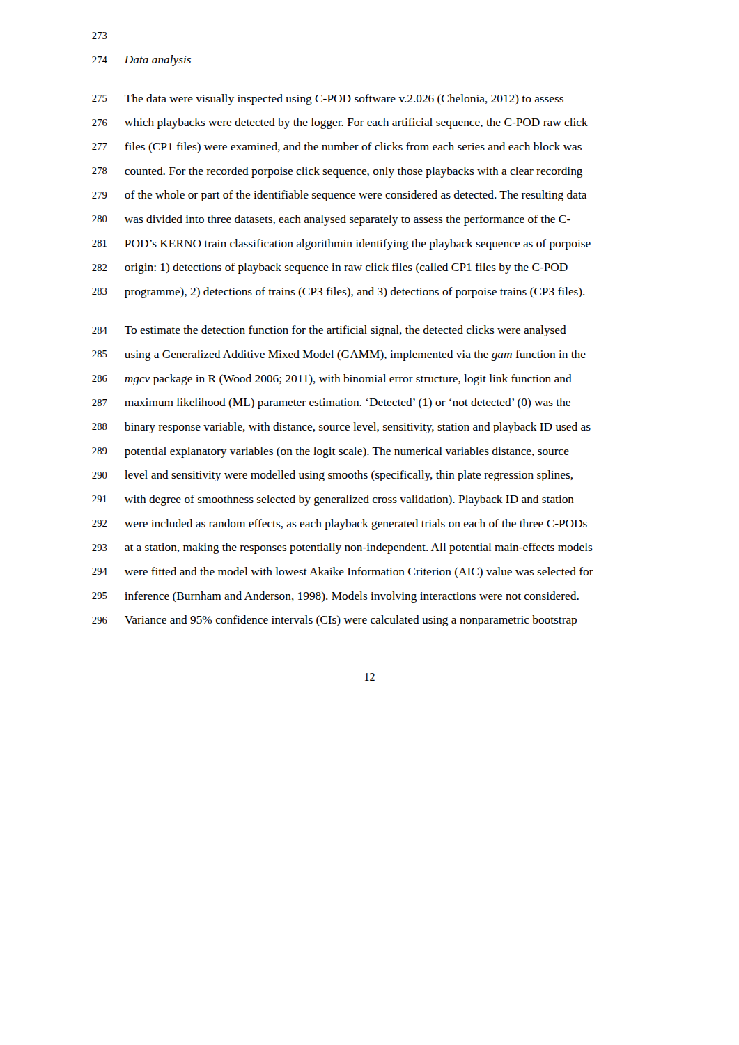273
274
Data analysis
275
The data were visually inspected using C-POD software v.2.026 (Chelonia, 2012) to assess
276
which playbacks were detected by the logger. For each artificial sequence, the C-POD raw click
277
files (CP1 files) were examined, and the number of clicks from each series and each block was
278
counted. For the recorded porpoise click sequence, only those playbacks with a clear recording
279
of the whole or part of the identifiable sequence were considered as detected. The resulting data
280
was divided into three datasets, each analysed separately to assess the performance of the C-
281
POD’s KERNO train classification algorithmin identifying the playback sequence as of porpoise
282
origin: 1) detections of playback sequence in raw click files (called CP1 files by the C-POD
283
programme), 2) detections of trains (CP3 files), and 3) detections of porpoise trains (CP3 files).
284
To estimate the detection function for the artificial signal, the detected clicks were analysed
285
using a Generalized Additive Mixed Model (GAMM), implemented via the gam function in the
286
mgcv package in R (Wood 2006; 2011), with binomial error structure, logit link function and
287
maximum likelihood (ML) parameter estimation. ‘Detected’ (1) or ‘not detected’ (0) was the
288
binary response variable, with distance, source level, sensitivity, station and playback ID used as
289
potential explanatory variables (on the logit scale). The numerical variables distance, source
290
level and sensitivity were modelled using smooths (specifically, thin plate regression splines,
291
with degree of smoothness selected by generalized cross validation). Playback ID and station
292
were included as random effects, as each playback generated trials on each of the three C-PODs
293
at a station, making the responses potentially non-independent. All potential main-effects models
294
were fitted and the model with lowest Akaike Information Criterion (AIC) value was selected for
295
inference (Burnham and Anderson, 1998). Models involving interactions were not considered.
296
Variance and 95% confidence intervals (CIs) were calculated using a nonparametric bootstrap
12